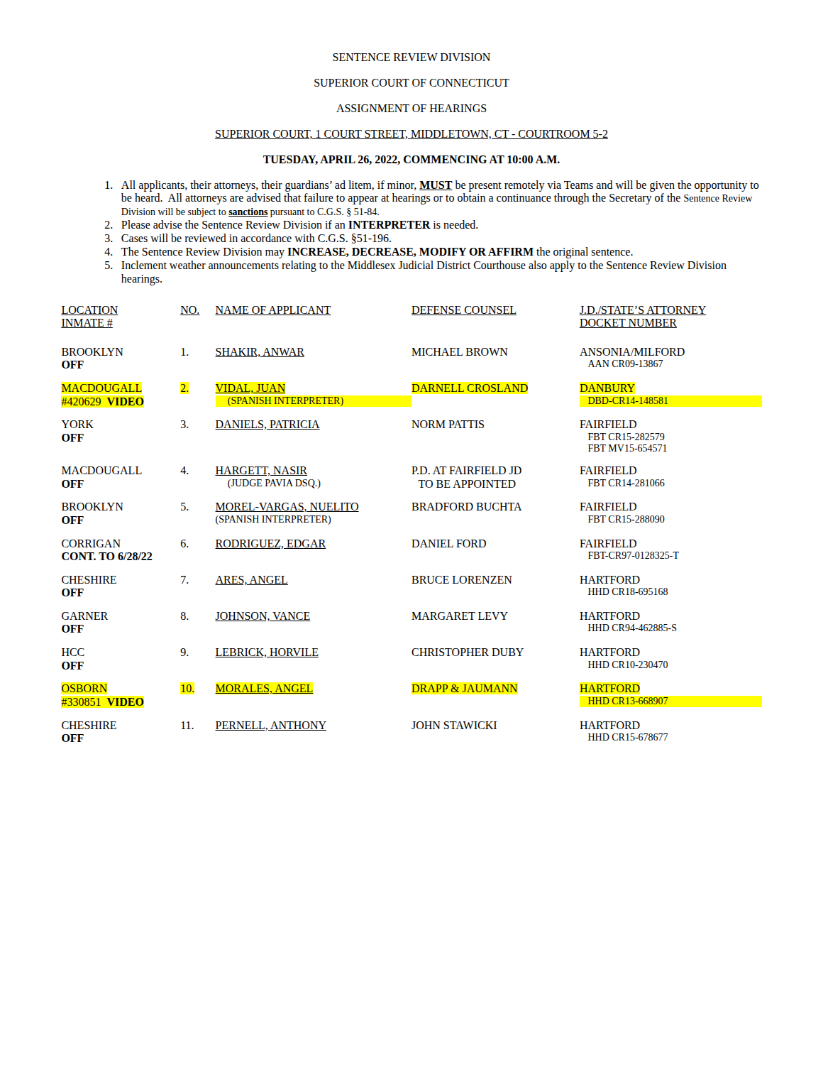SENTENCE REVIEW DIVISION
SUPERIOR COURT OF CONNECTICUT
ASSIGNMENT OF HEARINGS
SUPERIOR COURT, 1 COURT STREET, MIDDLETOWN, CT - COURTROOM 5-2
TUESDAY, APRIL 26, 2022, COMMENCING AT 10:00 A.M.
All applicants, their attorneys, their guardians’ ad litem, if minor, MUST be present remotely via Teams and will be given the opportunity to be heard. All attorneys are advised that failure to appear at hearings or to obtain a continuance through the Secretary of the Sentence Review Division will be subject to sanctions pursuant to C.G.S. § 51-84.
Please advise the Sentence Review Division if an INTERPRETER is needed.
Cases will be reviewed in accordance with C.G.S. §51-196.
The Sentence Review Division may INCREASE, DECREASE, MODIFY OR AFFIRM the original sentence.
Inclement weather announcements relating to the Middlesex Judicial District Courthouse also apply to the Sentence Review Division hearings.
| LOCATION INMATE # | NO. | NAME OF APPLICANT | DEFENSE COUNSEL | J.D./STATE’S ATTORNEY DOCKET NUMBER |
| --- | --- | --- | --- | --- |
| BROOKLYN OFF | 1. | SHAKIR, ANWAR | MICHAEL BROWN | ANSONIA/MILFORD AAN CR09-13867 |
| MACDOUGALL #420629 VIDEO | 2. | VIDAL, JUAN (SPANISH INTERPRETER) | DARNELL CROSLAND | DANBURY DBD-CR14-148581 |
| YORK OFF | 3. | DANIELS, PATRICIA | NORM PATTIS | FAIRFIELD FBT CR15-282579 FBT MV15-654571 |
| MACDOUGALL OFF | 4. | HARGETT, NASIR (JUDGE PAVIA DSQ.) | P.D. AT FAIRFIELD JD TO BE APPOINTED | FAIRFIELD FBT CR14-281066 |
| BROOKLYN OFF | 5. | MOREL-VARGAS, NUELITO (SPANISH INTERPRETER) | BRADFORD BUCHTA | FAIRFIELD FBT CR15-288090 |
| CORRIGAN CONT. TO 6/28/22 | 6. | RODRIGUEZ, EDGAR | DANIEL FORD | FAIRFIELD FBT-CR97-0128325-T |
| CHESHIRE OFF | 7. | ARES, ANGEL | BRUCE LORENZEN | HARTFORD HHD CR18-695168 |
| GARNER OFF | 8. | JOHNSON, VANCE | MARGARET LEVY | HARTFORD HHD CR94-462885-S |
| HCC OFF | 9. | LEBRICK, HORVILE | CHRISTOPHER DUBY | HARTFORD HHD CR10-230470 |
| OSBORN #330851 VIDEO | 10. | MORALES, ANGEL | DRAPP & JAUMANN | HARTFORD HHD CR13-668907 |
| CHESHIRE OFF | 11. | PERNELL, ANTHONY | JOHN STAWICKI | HARTFORD HHD CR15-678677 |